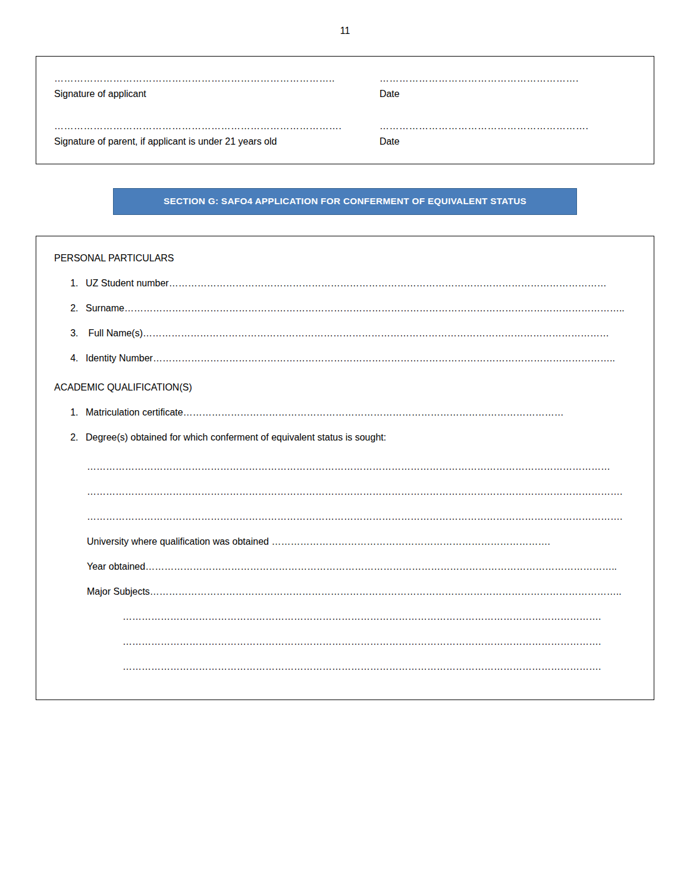11
…………………………………………………………………………..
…………………………………………………….
Signature of applicant
Date
…………………………………………………………………………….
……………………………………………………….
Signature of parent, if applicant is under 21 years old
Date
SECTION G: SAFO4 APPLICATION FOR CONFERMENT OF EQUIVALENT STATUS
PERSONAL PARTICULARS
UZ Student number…………………………………………………………………………………………………………………………
Surname…………………………………………………………………………………………………………………………………………..
Full Name(s)…………………………………………………………………………………………………………………………………
Identity Number………………………………………………………………………………………………………………………………..
ACADEMIC QUALIFICATION(S)
Matriculation certificate…………………………………………………………………………………………………………
Degree(s) obtained for which conferment of equivalent status is sought:
…………………………………………………………………………………………………………………………………………………
…………………………………………………………………………………………………………………………………………………….
…………………………………………………………………………………………………………………………………………………….
University where qualification was obtained …………………………………………………………………………….
Year obtained…………………………………………………………………………………………………………………………………..
Major Subjects…………………………………………………………………………………………………………………………………..
…………………………………………………………………………………………………………………………………….
…………………………………………………………………………………………………………………………………….
…………………………………………………………………………………………………………………………………….